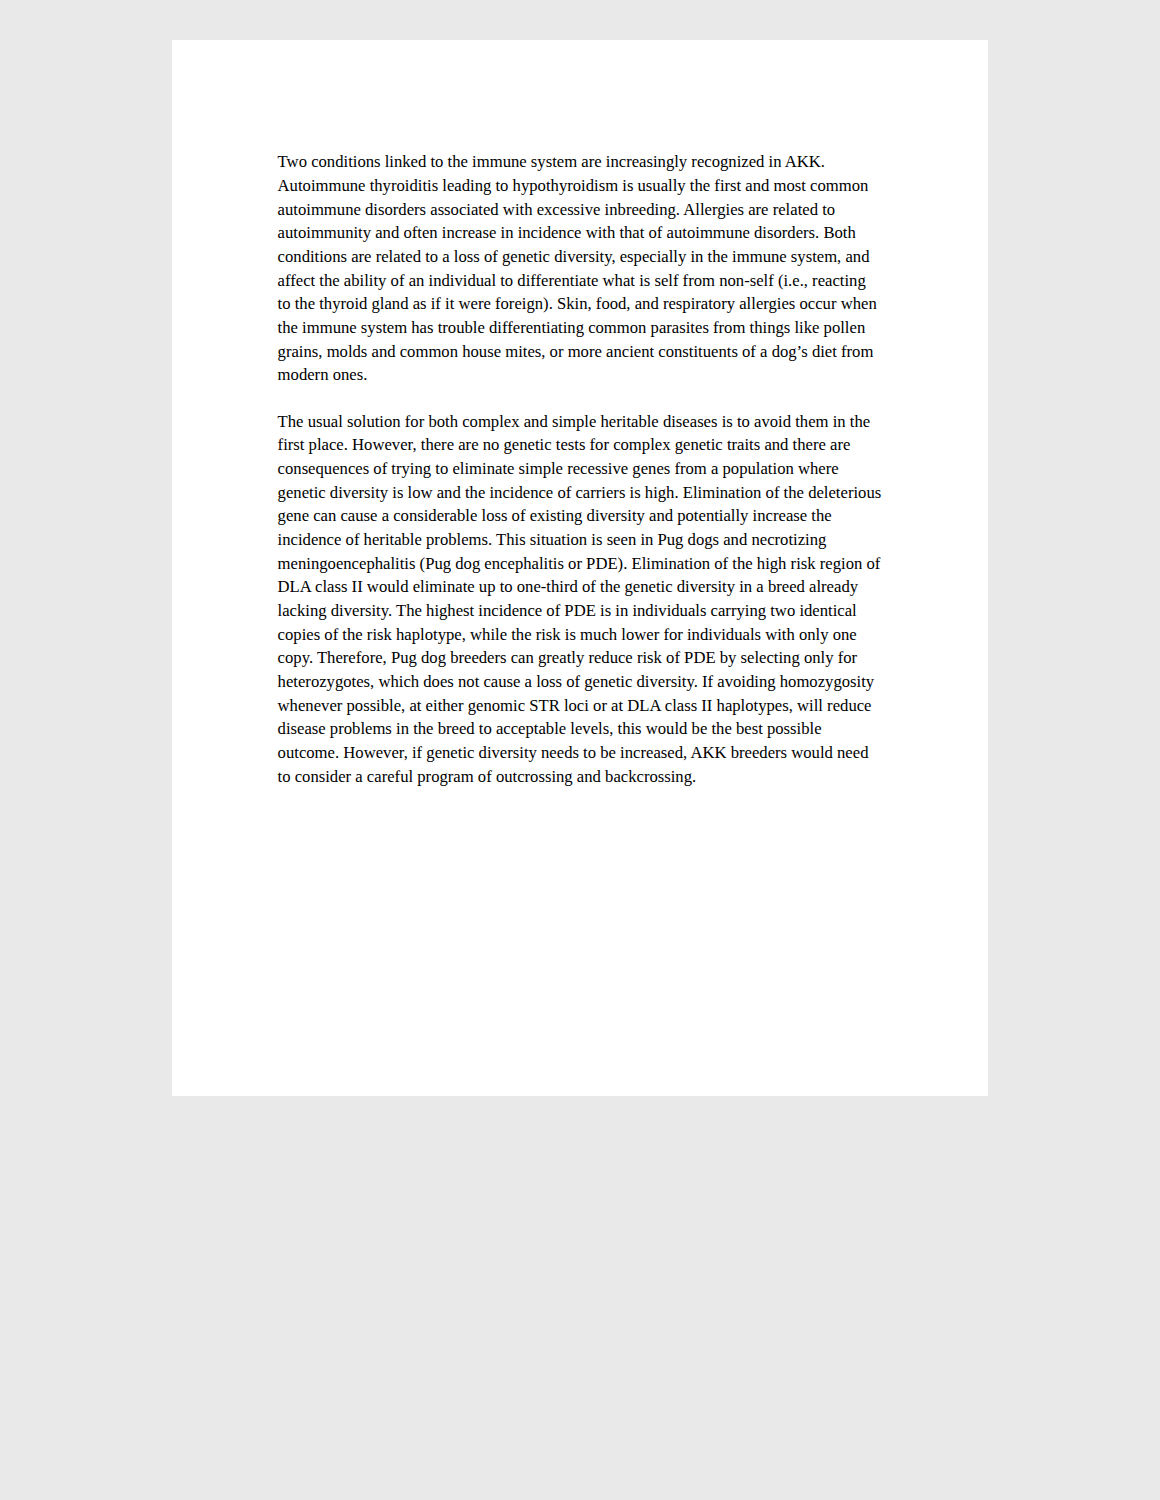Two conditions linked to the immune system are increasingly recognized in AKK. Autoimmune thyroiditis leading to hypothyroidism is usually the first and most common autoimmune disorders associated with excessive inbreeding. Allergies are related to autoimmunity and often increase in incidence with that of autoimmune disorders. Both conditions are related to a loss of genetic diversity, especially in the immune system, and affect the ability of an individual to differentiate what is self from non-self (i.e., reacting to the thyroid gland as if it were foreign). Skin, food, and respiratory allergies occur when the immune system has trouble differentiating common parasites from things like pollen grains, molds and common house mites, or more ancient constituents of a dog’s diet from modern ones.
The usual solution for both complex and simple heritable diseases is to avoid them in the first place. However, there are no genetic tests for complex genetic traits and there are consequences of trying to eliminate simple recessive genes from a population where genetic diversity is low and the incidence of carriers is high. Elimination of the deleterious gene can cause a considerable loss of existing diversity and potentially increase the incidence of heritable problems. This situation is seen in Pug dogs and necrotizing meningoencephalitis (Pug dog encephalitis or PDE). Elimination of the high risk region of DLA class II would eliminate up to one-third of the genetic diversity in a breed already lacking diversity. The highest incidence of PDE is in individuals carrying two identical copies of the risk haplotype, while the risk is much lower for individuals with only one copy. Therefore, Pug dog breeders can greatly reduce risk of PDE by selecting only for heterozygotes, which does not cause a loss of genetic diversity. If avoiding homozygosity whenever possible, at either genomic STR loci or at DLA class II haplotypes, will reduce disease problems in the breed to acceptable levels, this would be the best possible outcome. However, if genetic diversity needs to be increased, AKK breeders would need to consider a careful program of outcrossing and backcrossing.